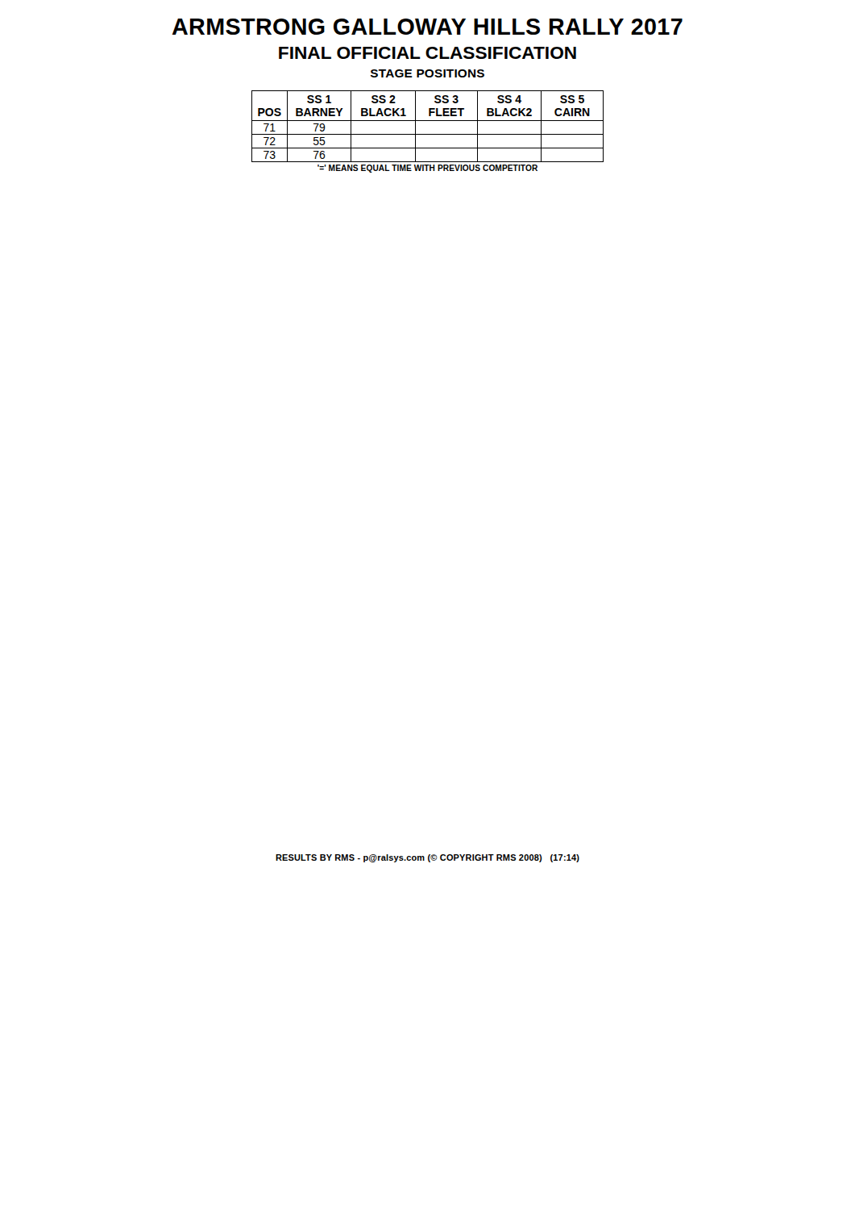ARMSTRONG GALLOWAY HILLS RALLY 2017
FINAL OFFICIAL CLASSIFICATION
STAGE POSITIONS
| POS | SS 1 BARNEY | SS 2 BLACK1 | SS 3 FLEET | SS 4 BLACK2 | SS 5 CAIRN |
| --- | --- | --- | --- | --- | --- |
| 71 | 79 | | | | |
| 72 | 55 | | | | |
| 73 | 76 | | | | |
'=' MEANS EQUAL TIME WITH PREVIOUS COMPETITOR
RESULTS BY RMS - p@ralsys.com (© COPYRIGHT RMS 2008) (17:14)